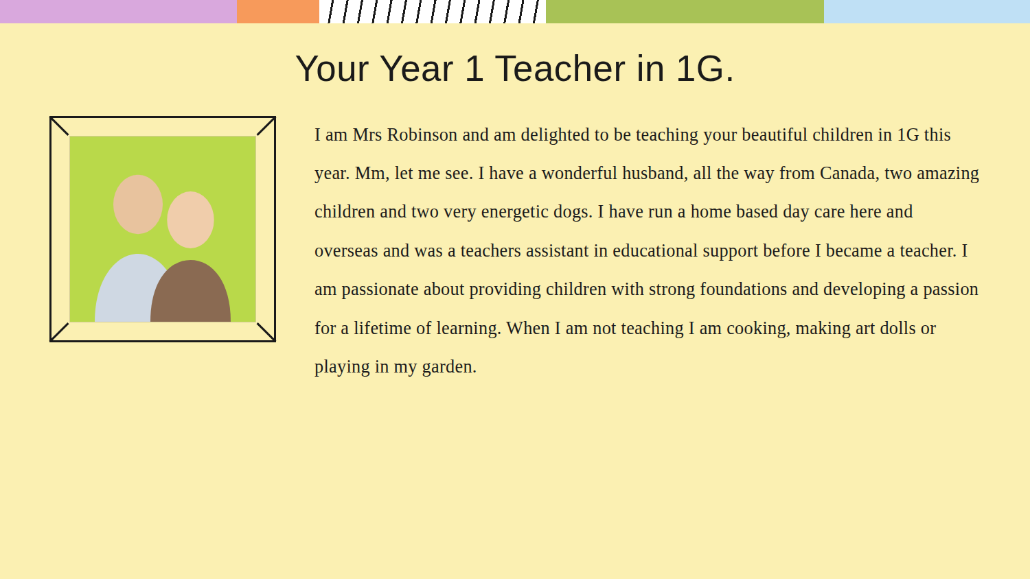Your Year 1 Teacher in 1G.
I am Mrs Robinson and am delighted to be teaching your beautiful children in 1G this year. Mm, let me see. I have a wonderful husband, all the way from Canada, two amazing children and two very energetic dogs. I have run a home based day care here and overseas and was a teachers assistant in educational support before I became a teacher. I am passionate about providing children with strong foundations and developing a passion for a lifetime of learning. When I am not teaching I am cooking, making art dolls or playing in my garden.